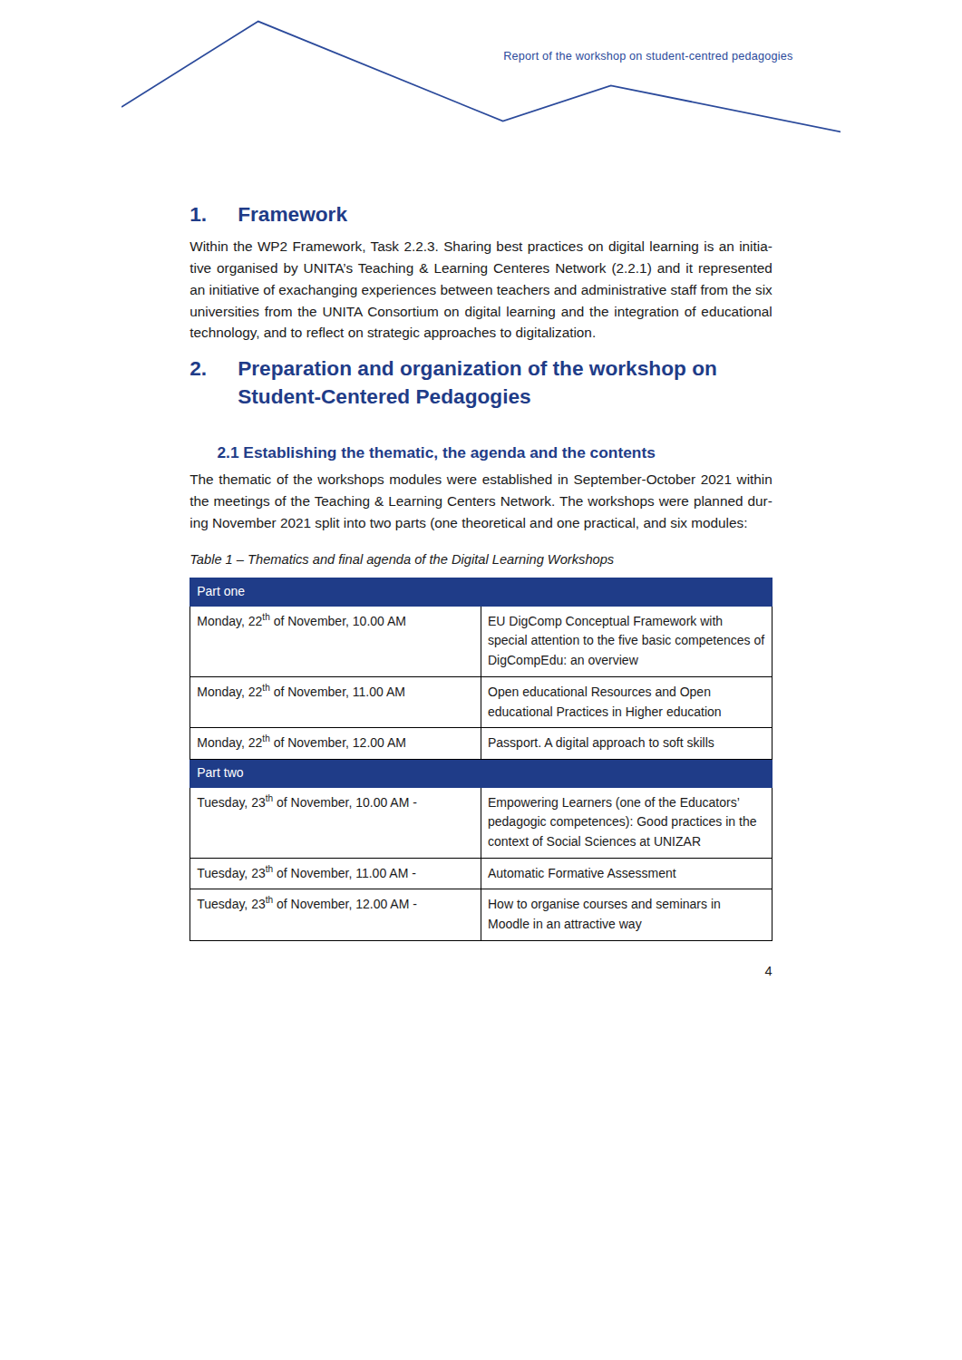Report of the workshop on student-centred pedagogies
1. Framework
Within the WP2 Framework, Task 2.2.3. Sharing best practices on digital learning is an initiative organised by UNITA’s Teaching & Learning Centeres Network (2.2.1) and it represented an initiative of exachanging experiences between teachers and administrative staff from the six universities from the UNITA Consortium on digital learning and the integration of educational technology, and to reflect on strategic approaches to digitalization.
2. Preparation and organization of the workshop on Student-Centered Pedagogies
2.1 Establishing the thematic, the agenda and the contents
The thematic of the workshops modules were established in September-October 2021 within the meetings of the Teaching & Learning Centers Network. The workshops were planned during November 2021 split into two parts (one theoretical and one practical, and six modules:
Table 1 – Thematics and final agenda of the Digital Learning Workshops
| Part one |
| Monday, 22 th of November, 10.00 AM | EU DigComp Conceptual Framework with special attention to the five basic competences of DigCompEdu: an overview |
| Monday, 22 th of November, 11.00 AM | Open educational Resources and Open educational Practices in Higher education |
| Monday, 22 th of November, 12.00 AM | Passport. A digital approach to soft skills |
| Part two |
| Tuesday, 23 th of November, 10.00 AM - | Empowering Learners (one of the Educators’ pedagogic competences): Good practices in the context of Social Sciences at UNIZAR |
| Tuesday, 23 th of November, 11.00 AM - | Automatic Formative Assessment |
| Tuesday, 23 th of November, 12.00 AM - | How to organise courses and seminars in Moodle in an attractive way |
4